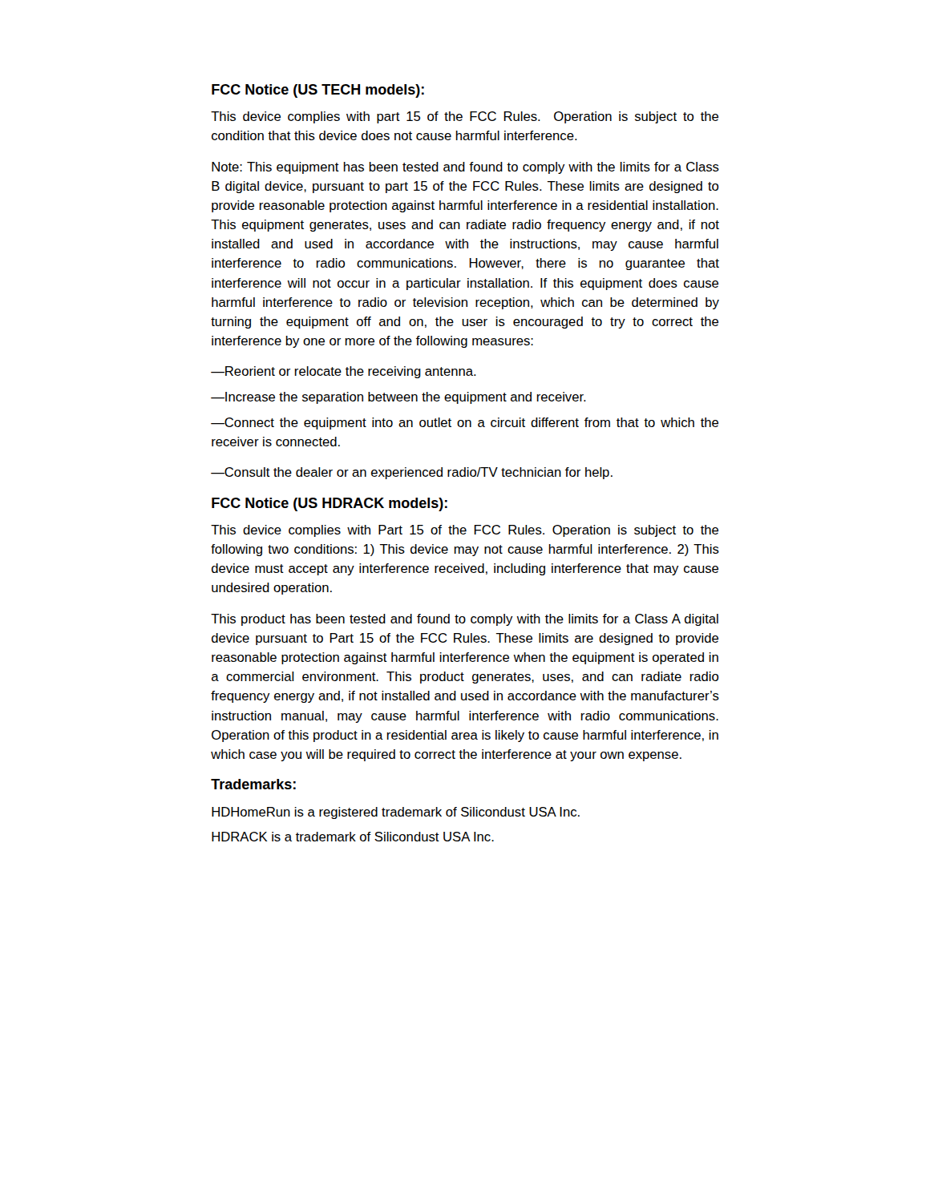FCC Notice (US TECH models):
This device complies with part 15 of the FCC Rules. Operation is subject to the condition that this device does not cause harmful interference.
Note: This equipment has been tested and found to comply with the limits for a Class B digital device, pursuant to part 15 of the FCC Rules. These limits are designed to provide reasonable protection against harmful interference in a residential installation. This equipment generates, uses and can radiate radio frequency energy and, if not installed and used in accordance with the instructions, may cause harmful interference to radio communications. However, there is no guarantee that interference will not occur in a particular installation. If this equipment does cause harmful interference to radio or television reception, which can be determined by turning the equipment off and on, the user is encouraged to try to correct the interference by one or more of the following measures:
—Reorient or relocate the receiving antenna.
—Increase the separation between the equipment and receiver.
—Connect the equipment into an outlet on a circuit different from that to which the receiver is connected.
—Consult the dealer or an experienced radio/TV technician for help.
FCC Notice (US HDRACK models):
This device complies with Part 15 of the FCC Rules. Operation is subject to the following two conditions: 1) This device may not cause harmful interference. 2) This device must accept any interference received, including interference that may cause undesired operation.
This product has been tested and found to comply with the limits for a Class A digital device pursuant to Part 15 of the FCC Rules. These limits are designed to provide reasonable protection against harmful interference when the equipment is operated in a commercial environment. This product generates, uses, and can radiate radio frequency energy and, if not installed and used in accordance with the manufacturer’s instruction manual, may cause harmful interference with radio communications. Operation of this product in a residential area is likely to cause harmful interference, in which case you will be required to correct the interference at your own expense.
Trademarks:
HDHomeRun is a registered trademark of Silicondust USA Inc.
HDRACK is a trademark of Silicondust USA Inc.